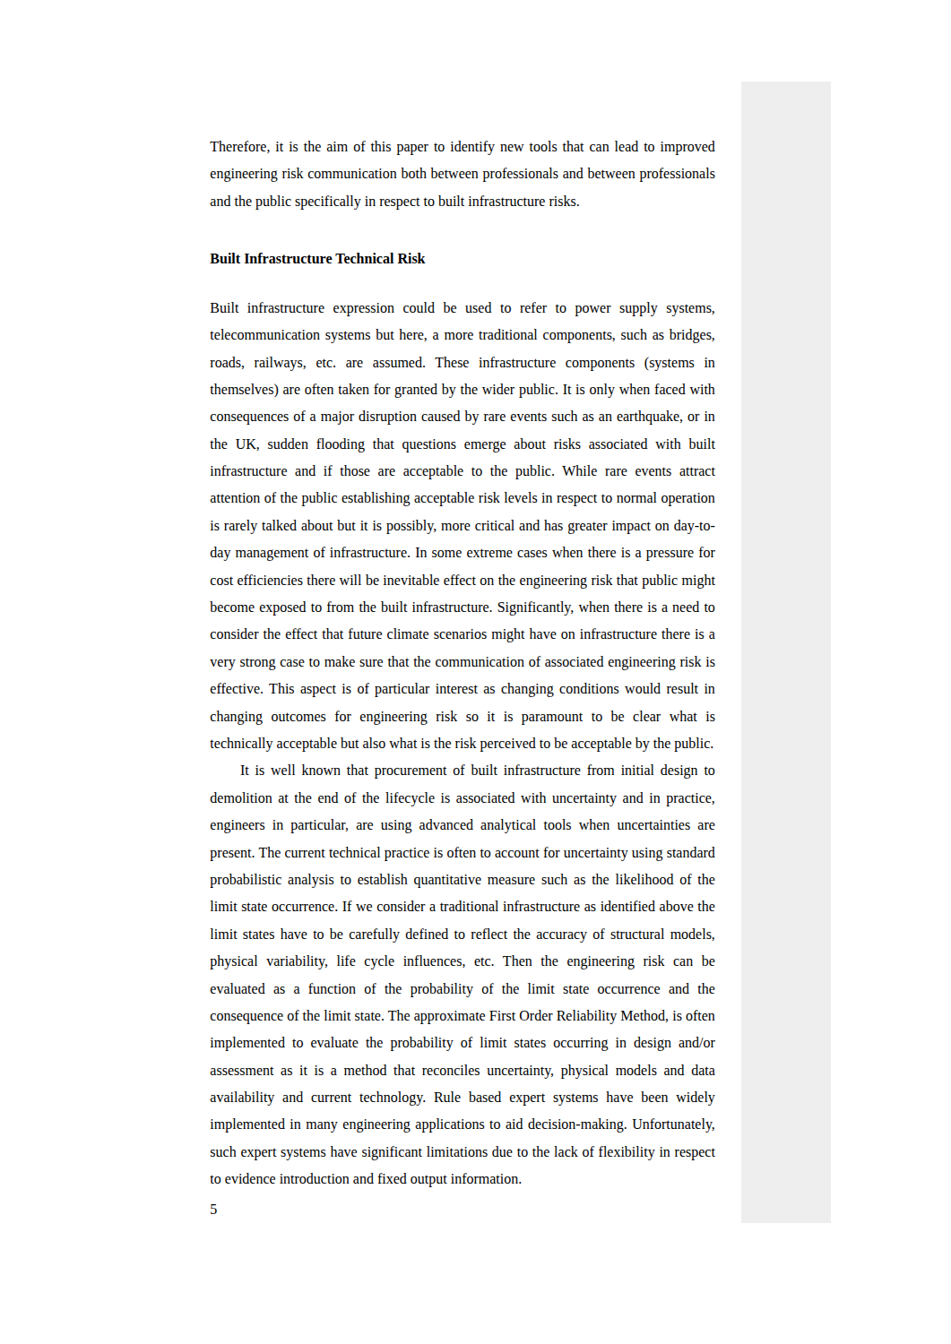Therefore, it is the aim of this paper to identify new tools that can lead to improved engineering risk communication both between professionals and between professionals and the public specifically in respect to built infrastructure risks.
Built Infrastructure Technical Risk
Built infrastructure expression could be used to refer to power supply systems, telecommunication systems but here, a more traditional components, such as bridges, roads, railways, etc. are assumed. These infrastructure components (systems in themselves) are often taken for granted by the wider public. It is only when faced with consequences of a major disruption caused by rare events such as an earthquake, or in the UK, sudden flooding that questions emerge about risks associated with built infrastructure and if those are acceptable to the public. While rare events attract attention of the public establishing acceptable risk levels in respect to normal operation is rarely talked about but it is possibly, more critical and has greater impact on day-to-day management of infrastructure. In some extreme cases when there is a pressure for cost efficiencies there will be inevitable effect on the engineering risk that public might become exposed to from the built infrastructure. Significantly, when there is a need to consider the effect that future climate scenarios might have on infrastructure there is a very strong case to make sure that the communication of associated engineering risk is effective. This aspect is of particular interest as changing conditions would result in changing outcomes for engineering risk so it is paramount to be clear what is technically acceptable but also what is the risk perceived to be acceptable by the public.
It is well known that procurement of built infrastructure from initial design to demolition at the end of the lifecycle is associated with uncertainty and in practice, engineers in particular, are using advanced analytical tools when uncertainties are present. The current technical practice is often to account for uncertainty using standard probabilistic analysis to establish quantitative measure such as the likelihood of the limit state occurrence. If we consider a traditional infrastructure as identified above the limit states have to be carefully defined to reflect the accuracy of structural models, physical variability, life cycle influences, etc. Then the engineering risk can be evaluated as a function of the probability of the limit state occurrence and the consequence of the limit state. The approximate First Order Reliability Method, is often implemented to evaluate the probability of limit states occurring in design and/or assessment as it is a method that reconciles uncertainty, physical models and data availability and current technology. Rule based expert systems have been widely implemented in many engineering applications to aid decision-making. Unfortunately, such expert systems have significant limitations due to the lack of flexibility in respect to evidence introduction and fixed output information.
5